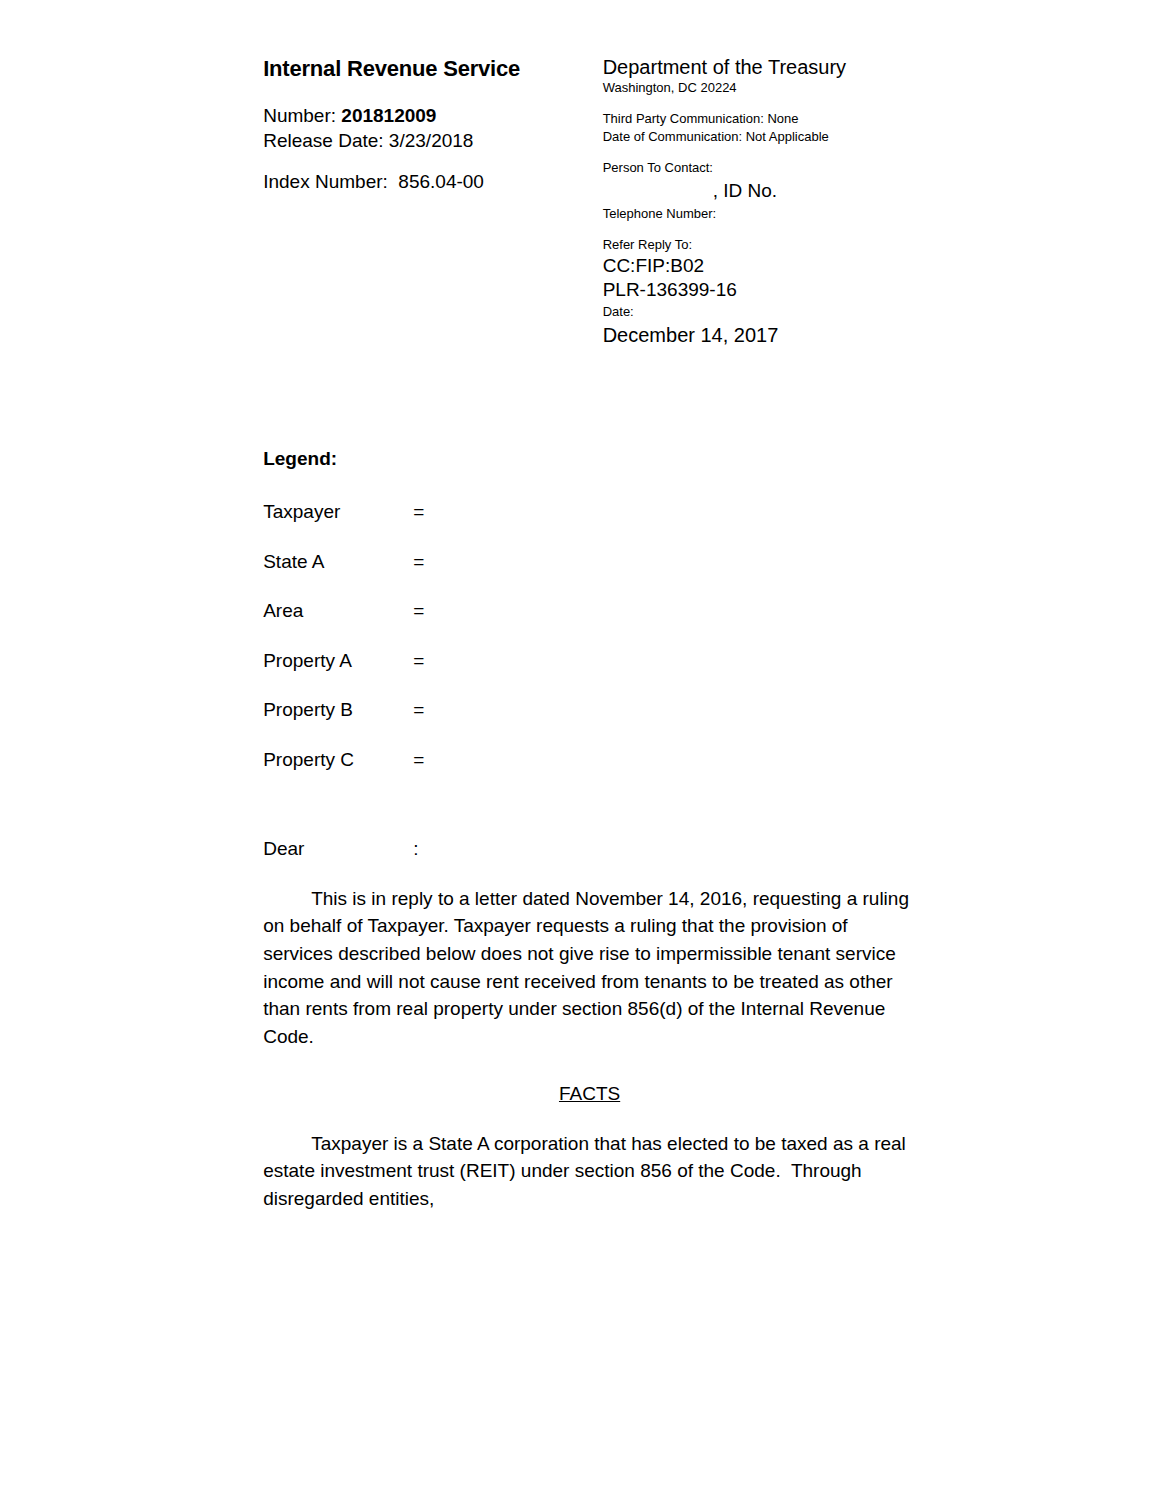Internal Revenue Service
Number: 201812009
Release Date: 3/23/2018
Index Number: 856.04-00
Department of the Treasury
Washington, DC 20224
Third Party Communication: None
Date of Communication: Not Applicable
Person To Contact:
, ID No.
Telephone Number:
Refer Reply To:
CC:FIP:B02
PLR-136399-16
Date:
December 14, 2017
Legend:
| Taxpayer | = | |
| State A | = | |
| Area | = | |
| Property A | = | |
| Property B | = | |
| Property C | = | |
Dear:
This is in reply to a letter dated November 14, 2016, requesting a ruling on behalf of Taxpayer. Taxpayer requests a ruling that the provision of services described below does not give rise to impermissible tenant service income and will not cause rent received from tenants to be treated as other than rents from real property under section 856(d) of the Internal Revenue Code.
FACTS
Taxpayer is a State A corporation that has elected to be taxed as a real estate investment trust (REIT) under section 856 of the Code. Through disregarded entities,